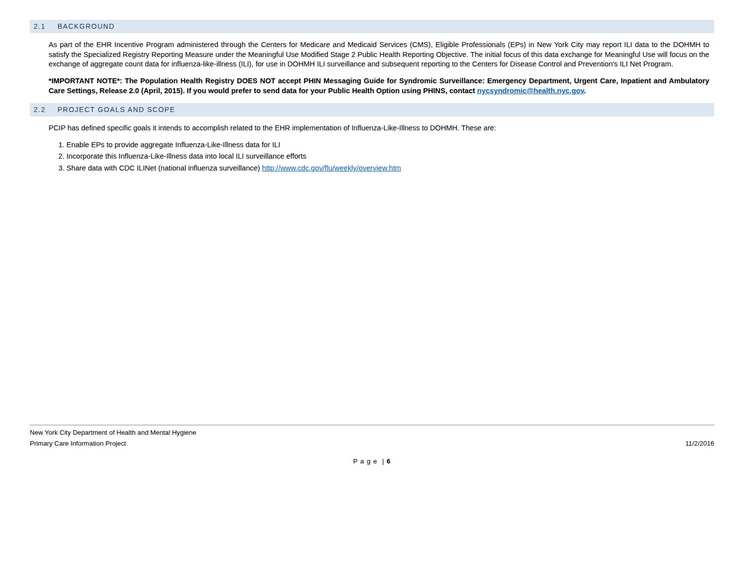2.1 BACKGROUND
As part of the EHR Incentive Program administered through the Centers for Medicare and Medicaid Services (CMS), Eligible Professionals (EPs) in New York City may report ILI data to the DOHMH to satisfy the Specialized Registry Reporting Measure under the Meaningful Use Modified Stage 2 Public Health Reporting Objective. The initial focus of this data exchange for Meaningful Use will focus on the exchange of aggregate count data for influenza-like-illness (ILI), for use in DOHMH ILI surveillance and subsequent reporting to the Centers for Disease Control and Prevention's ILI Net Program.
*IMPORTANT NOTE*: The Population Health Registry DOES NOT accept PHIN Messaging Guide for Syndromic Surveillance: Emergency Department, Urgent Care, Inpatient and Ambulatory Care Settings, Release 2.0 (April, 2015). If you would prefer to send data for your Public Health Option using PHINS, contact nycsyndromic@health.nyc.gov.
2.2 PROJECT GOALS AND SCOPE
PCIP has defined specific goals it intends to accomplish related to the EHR implementation of Influenza-Like-Illness to DOHMH. These are:
Enable EPs to provide aggregate Influenza-Like-Illness data for ILI
Incorporate this Influenza-Like-Illness data into local ILI surveillance efforts
Share data with CDC ILINet (national influenza surveillance) http://www.cdc.gov/flu/weekly/overview.htm
New York City Department of Health and Mental Hygiene
Primary Care Information Project 11/2/2016
P a g e | 6